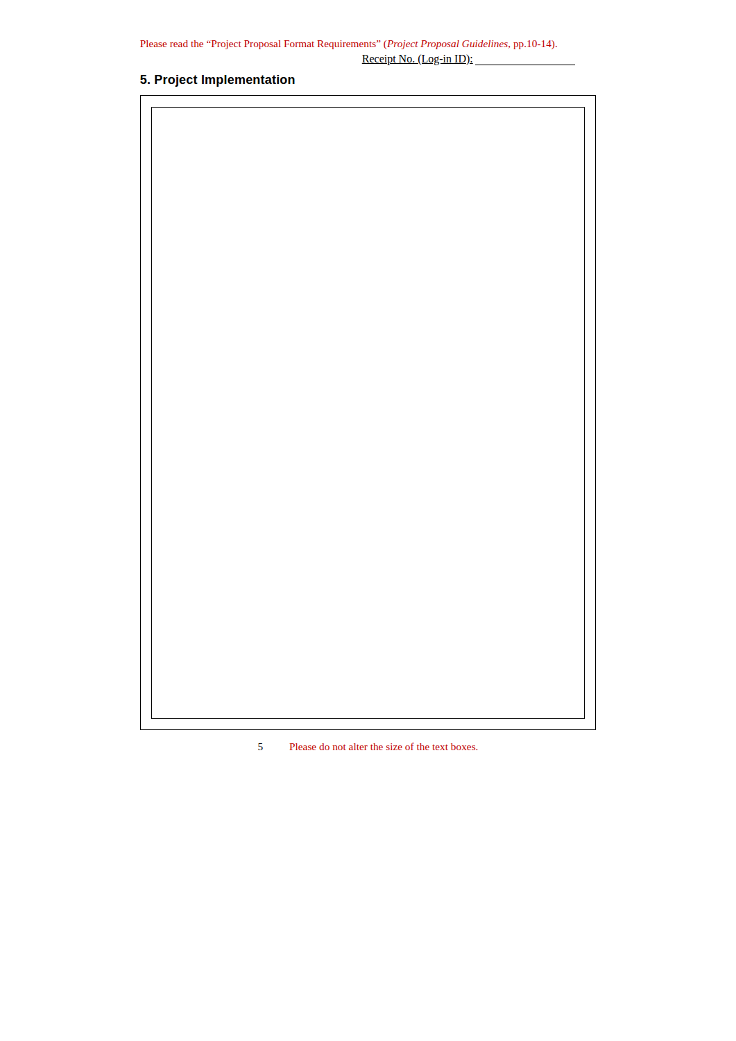Please read the “Project Proposal Format Requirements” (Project Proposal Guidelines, pp.10-14).
Receipt No. (Log-in ID):
5. Project Implementation
5 Please do not alter the size of the text boxes.